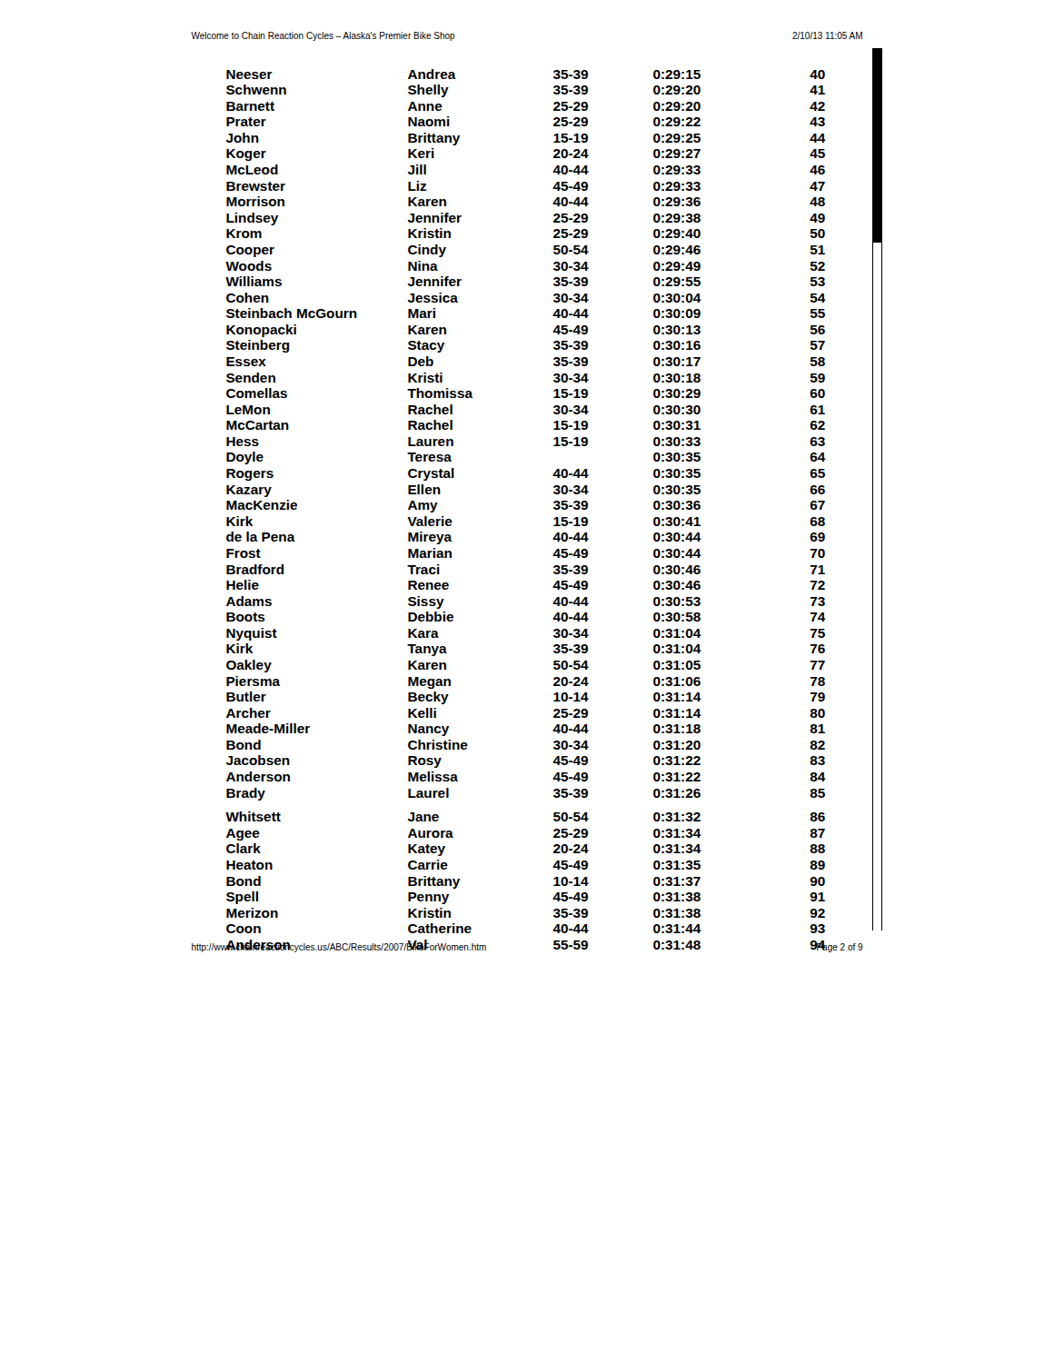Welcome to Chain Reaction Cycles – Alaska's Premier Bike Shop 2/10/13 11:05 AM
| Neeser | Andrea | 35-39 | 0:29:15 | 40 |
| Schwenn | Shelly | 35-39 | 0:29:20 | 41 |
| Barnett | Anne | 25-29 | 0:29:20 | 42 |
| Prater | Naomi | 25-29 | 0:29:22 | 43 |
| John | Brittany | 15-19 | 0:29:25 | 44 |
| Koger | Keri | 20-24 | 0:29:27 | 45 |
| McLeod | Jill | 40-44 | 0:29:33 | 46 |
| Brewster | Liz | 45-49 | 0:29:33 | 47 |
| Morrison | Karen | 40-44 | 0:29:36 | 48 |
| Lindsey | Jennifer | 25-29 | 0:29:38 | 49 |
| Krom | Kristin | 25-29 | 0:29:40 | 50 |
| Cooper | Cindy | 50-54 | 0:29:46 | 51 |
| Woods | Nina | 30-34 | 0:29:49 | 52 |
| Williams | Jennifer | 35-39 | 0:29:55 | 53 |
| Cohen | Jessica | 30-34 | 0:30:04 | 54 |
| Steinbach McGourn | Mari | 40-44 | 0:30:09 | 55 |
| Konopacki | Karen | 45-49 | 0:30:13 | 56 |
| Steinberg | Stacy | 35-39 | 0:30:16 | 57 |
| Essex | Deb | 35-39 | 0:30:17 | 58 |
| Senden | Kristi | 30-34 | 0:30:18 | 59 |
| Comellas | Thomissa | 15-19 | 0:30:29 | 60 |
| LeMon | Rachel | 30-34 | 0:30:30 | 61 |
| McCartan | Rachel | 15-19 | 0:30:31 | 62 |
| Hess | Lauren | 15-19 | 0:30:33 | 63 |
| Doyle | Teresa | | 0:30:35 | 64 |
| Rogers | Crystal | 40-44 | 0:30:35 | 65 |
| Kazary | Ellen | 30-34 | 0:30:35 | 66 |
| MacKenzie | Amy | 35-39 | 0:30:36 | 67 |
| Kirk | Valerie | 15-19 | 0:30:41 | 68 |
| de la Pena | Mireya | 40-44 | 0:30:44 | 69 |
| Frost | Marian | 45-49 | 0:30:44 | 70 |
| Bradford | Traci | 35-39 | 0:30:46 | 71 |
| Helie | Renee | 45-49 | 0:30:46 | 72 |
| Adams | Sissy | 40-44 | 0:30:53 | 73 |
| Boots | Debbie | 40-44 | 0:30:58 | 74 |
| Nyquist | Kara | 30-34 | 0:31:04 | 75 |
| Kirk | Tanya | 35-39 | 0:31:04 | 76 |
| Oakley | Karen | 50-54 | 0:31:05 | 77 |
| Piersma | Megan | 20-24 | 0:31:06 | 78 |
| Butler | Becky | 10-14 | 0:31:14 | 79 |
| Archer | Kelli | 25-29 | 0:31:14 | 80 |
| Meade-Miller | Nancy | 40-44 | 0:31:18 | 81 |
| Bond | Christine | 30-34 | 0:31:20 | 82 |
| Jacobsen | Rosy | 45-49 | 0:31:22 | 83 |
| Anderson | Melissa | 45-49 | 0:31:22 | 84 |
| Brady | Laurel | 35-39 | 0:31:26 | 85 |
| Whitsett | Jane | 50-54 | 0:31:32 | 86 |
| Agee | Aurora | 25-29 | 0:31:34 | 87 |
| Clark | Katey | 20-24 | 0:31:34 | 88 |
| Heaton | Carrie | 45-49 | 0:31:35 | 89 |
| Bond | Brittany | 10-14 | 0:31:37 | 90 |
| Spell | Penny | 45-49 | 0:31:38 | 91 |
| Merizon | Kristin | 35-39 | 0:31:38 | 92 |
| Coon | Catherine | 40-44 | 0:31:44 | 93 |
| Anderson | Val | 55-59 | 0:31:48 | 94 |
http://www.chainreactioncycles.us/ABC/Results/2007/BikeForWomen.htm Page 2 of 9